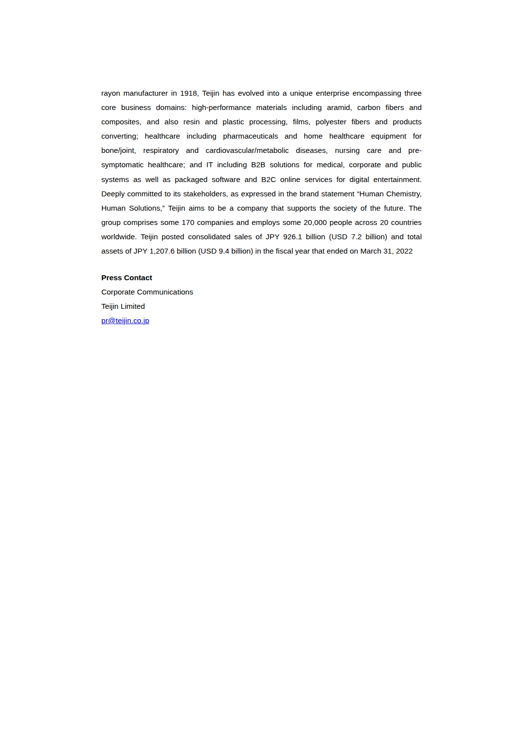rayon manufacturer in 1918, Teijin has evolved into a unique enterprise encompassing three core business domains: high-performance materials including aramid, carbon fibers and composites, and also resin and plastic processing, films, polyester fibers and products converting; healthcare including pharmaceuticals and home healthcare equipment for bone/joint, respiratory and cardiovascular/metabolic diseases, nursing care and pre-symptomatic healthcare; and IT including B2B solutions for medical, corporate and public systems as well as packaged software and B2C online services for digital entertainment. Deeply committed to its stakeholders, as expressed in the brand statement “Human Chemistry, Human Solutions,” Teijin aims to be a company that supports the society of the future. The group comprises some 170 companies and employs some 20,000 people across 20 countries worldwide. Teijin posted consolidated sales of JPY 926.1 billion (USD 7.2 billion) and total assets of JPY 1,207.6 billion (USD 9.4 billion) in the fiscal year that ended on March 31, 2022
Press Contact
Corporate Communications
Teijin Limited
pr@teijin.co.jp